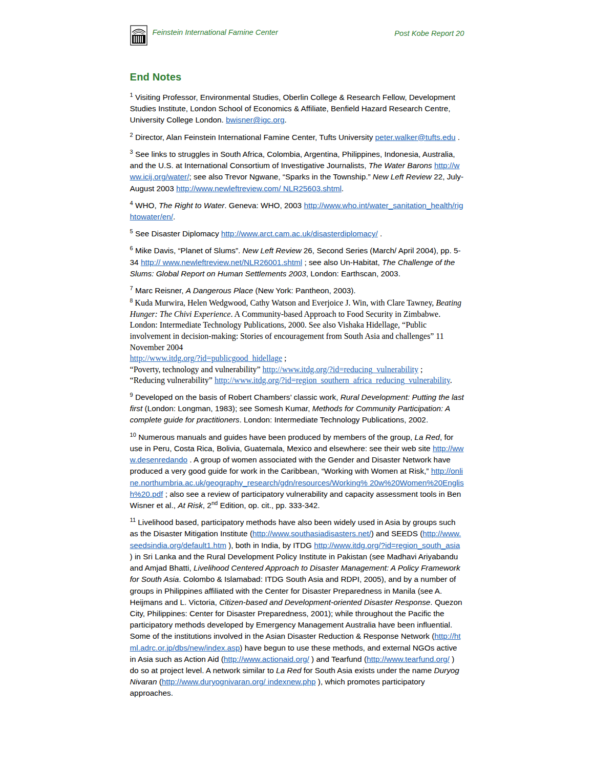Feinstein International Famine Center
Post Kobe Report 20
End Notes
1 Visiting Professor, Environmental Studies, Oberlin College & Research Fellow, Development Studies Institute, London School of Economics & Affiliate, Benfield Hazard Research Centre, University College London. bwisner@igc.org.
2 Director, Alan Feinstein International Famine Center, Tufts University peter.walker@tufts.edu .
3 See links to struggles in South Africa, Colombia, Argentina, Philippines, Indonesia, Australia, and the U.S. at International Consortium of Investigative Journalists, The Water Barons http://www.icij.org/water/; see also Trevor Ngwane, “Sparks in the Township.” New Left Review 22, July-August 2003 http://www.newleftreview.com/ NLR25603.shtml.
4 WHO, The Right to Water. Geneva: WHO, 2003 http://www.who.int/water_sanitation_health/rightowater/en/.
5 See Disaster Diplomacy http://www.arct.cam.ac.uk/disasterdiplomacy/ .
6 Mike Davis, “Planet of Slums”. New Left Review 26, Second Series (March/ April 2004), pp. 5-34 http:// www.newleftreview.net/NLR26001.shtml ; see also Un-Habitat, The Challenge of the Slums: Global Report on Human Settlements 2003, London: Earthscan, 2003.
7 Marc Reisner, A Dangerous Place (New York: Pantheon, 2003).
8 Kuda Murwira, Helen Wedgwood, Cathy Watson and Everjoice J. Win, with Clare Tawney, Beating Hunger: The Chivi Experience. A Community-based Approach to Food Security in Zimbabwe. London: Intermediate Technology Publications, 2000. See also Vishaka Hidellage, “Public involvement in decision-making: Stories of encouragement from South Asia and challenges” 11 November 2004
http://www.itdg.org/?id=publicgood_hidellage ;
“Poverty, technology and vulnerability” http://www.itdg.org/?id=reducing_vulnerability ;
“Reducing vulnerability” http://www.itdg.org/?id=region_southern_africa_reducing_vulnerability.
9 Developed on the basis of Robert Chambers’ classic work, Rural Development: Putting the last first (London: Longman, 1983); see Somesh Kumar, Methods for Community Participation: A complete guide for practitioners. London: Intermediate Technology Publications, 2002.
10 Numerous manuals and guides have been produced by members of the group, La Red, for use in Peru, Costa Rica, Bolivia, Guatemala, Mexico and elsewhere: see their web site http://www.desenredando . A group of women associated with the Gender and Disaster Network have produced a very good guide for work in the Caribbean, “Working with Women at Risk,” http://online.northumbria.ac.uk/geography_research/gdn/resources/Working% 20w%20Women%20English%20.pdf ; also see a review of participatory vulnerability and capacity assessment tools in Ben Wisner et al., At Risk, 2nd Edition, op. cit., pp. 333-342.
11 Livelihood based, participatory methods have also been widely used in Asia by groups such as the Disaster Mitigation Institute (http://www.southasiadisasters.net/) and SEEDS (http://www.seedsindia.org/default1.htm ), both in India, by ITDG http://www.itdg.org/?id=region_south_asia ) in Sri Lanka and the Rural Development Policy Institute in Pakistan (see Madhavi Ariyabandu and Amjad Bhatti, Livelihood Centered Approach to Disaster Management: A Policy Framework for South Asia. Colombo & Islamabad: ITDG South Asia and RDPI, 2005), and by a number of groups in Philippines affiliated with the Center for Disaster Preparedness in Manila (see A. Heijmans and L. Victoria, Citizen-based and Development-oriented Disaster Response. Quezon City, Philippines: Center for Disaster Preparedness, 2001); while throughout the Pacific the participatory methods developed by Emergency Management Australia have been influential. Some of the institutions involved in the Asian Disaster Reduction & Response Network (http://html.adrc.or.jp/dbs/new/index.asp) have begun to use these methods, and external NGOs active in Asia such as Action Aid (http://www.actionaid.org/ ) and Tearfund (http://www.tearfund.org/ ) do so at project level. A network similar to La Red for South Asia exists under the name Duryog Nivaran (http://www.duryognivaran.org/ indexnew.php ), which promotes participatory approaches.